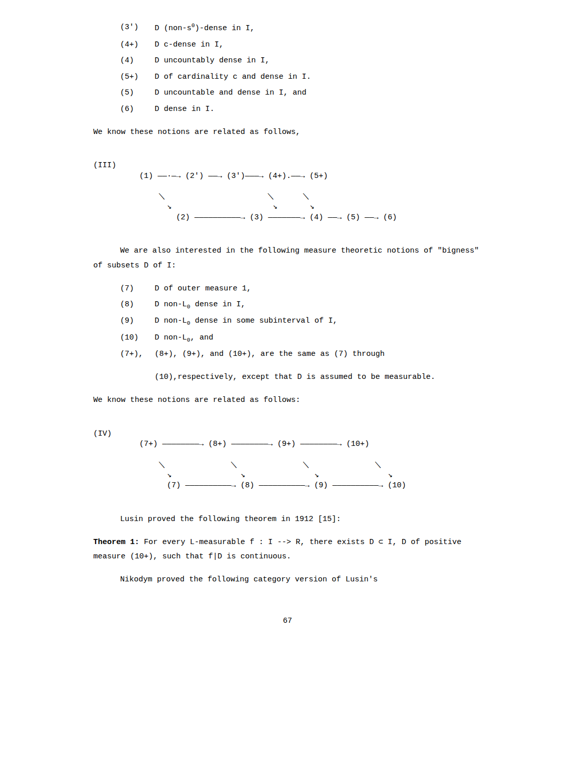(3') D (non-s0)-dense in I,
(4+) D c-dense in I,
(4) D uncountably dense in I,
(5+) D of cardinality c and dense in I.
(5) D uncountable and dense in I, and
(6) D dense in I.
We know these notions are related as follows,
(III)
          (1) ——·—→ (2') ——→ (3')———→ (4+).——→ (5+)

              ＼                      ＼      ＼
                ↘                      ↘       ↘
                  (2) ——————————→ (3) ———————→ (4) ——→ (5) ——→ (6)
We are also interested in the following measure theoretic notions of "bigness" of subsets D of I:
(7) D of outer measure 1,
(8) D non-L0 dense in I,
(9) D non-L0 dense in some subinterval of I,
(10) D non-L0, and
(7+),(8+), (9+), and (10+), are the same as (7) through
(10),respectively, except that D is assumed to be measurable.
We know these notions are related as follows:
(IV)
          (7+) ————————→ (8+) ————————→ (9+) ————————→ (10+)

              ＼              ＼              ＼              ＼
                ↘               ↘               ↘               ↘
                (7) ——————————→ (8) ——————————→ (9) ——————————→ (10)
Lusin proved the following theorem in 1912 [15]:
Theorem 1: For every L-measurable f : I --> R, there exists D ⊂ I, D of positive measure (10+), such that f|D is continuous.
Nikodym proved the following category version of Lusin's
67